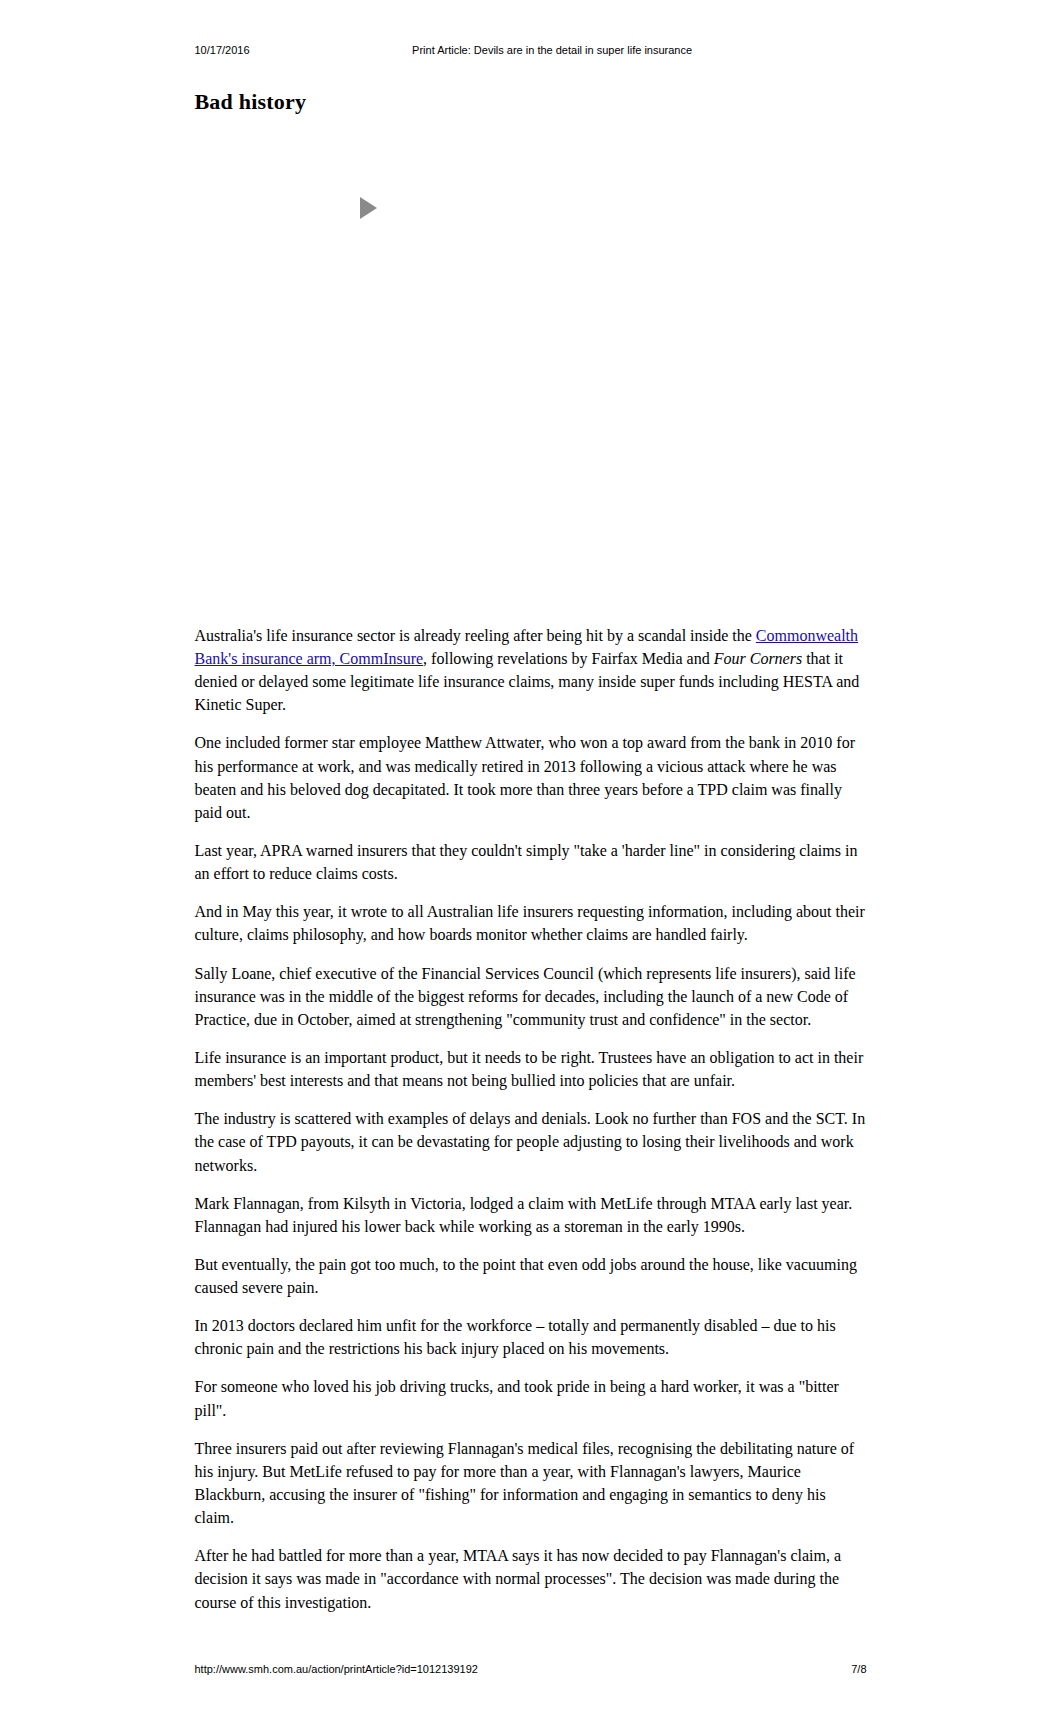10/17/2016
Print Article: Devils are in the detail in super life insurance
Bad history
Australia's life insurance sector is already reeling after being hit by a scandal inside the Commonwealth Bank's insurance arm, CommInsure, following revelations by Fairfax Media and Four Corners that it denied or delayed some legitimate life insurance claims, many inside super funds including HESTA and Kinetic Super.
One included former star employee Matthew Attwater, who won a top award from the bank in 2010 for his performance at work, and was medically retired in 2013 following a vicious attack where he was beaten and his beloved dog decapitated. It took more than three years before a TPD claim was finally paid out.
Last year, APRA warned insurers that they couldn't simply "take a 'harder line" in considering claims in an effort to reduce claims costs.
And in May this year, it wrote to all Australian life insurers requesting information, including about their culture, claims philosophy, and how boards monitor whether claims are handled fairly.
Sally Loane, chief executive of the Financial Services Council (which represents life insurers), said life insurance was in the middle of the biggest reforms for decades, including the launch of a new Code of Practice, due in October, aimed at strengthening "community trust and confidence" in the sector.
Life insurance is an important product, but it needs to be right. Trustees have an obligation to act in their members' best interests and that means not being bullied into policies that are unfair.
The industry is scattered with examples of delays and denials. Look no further than FOS and the SCT. In the case of TPD payouts, it can be devastating for people adjusting to losing their livelihoods and work networks.
Mark Flannagan, from Kilsyth in Victoria, lodged a claim with MetLife through MTAA early last year. Flannagan had injured his lower back while working as a storeman in the early 1990s.
But eventually, the pain got too much, to the point that even odd jobs around the house, like vacuuming caused severe pain.
In 2013 doctors declared him unfit for the workforce – totally and permanently disabled – due to his chronic pain and the restrictions his back injury placed on his movements.
For someone who loved his job driving trucks, and took pride in being a hard worker, it was a "bitter pill".
Three insurers paid out after reviewing Flannagan's medical files, recognising the debilitating nature of his injury. But MetLife refused to pay for more than a year, with Flannagan's lawyers, Maurice Blackburn, accusing the insurer of "fishing" for information and engaging in semantics to deny his claim.
After he had battled for more than a year, MTAA says it has now decided to pay Flannagan's claim, a decision it says was made in "accordance with normal processes". The decision was made during the course of this investigation.
http://www.smh.com.au/action/printArticle?id=1012139192
7/8